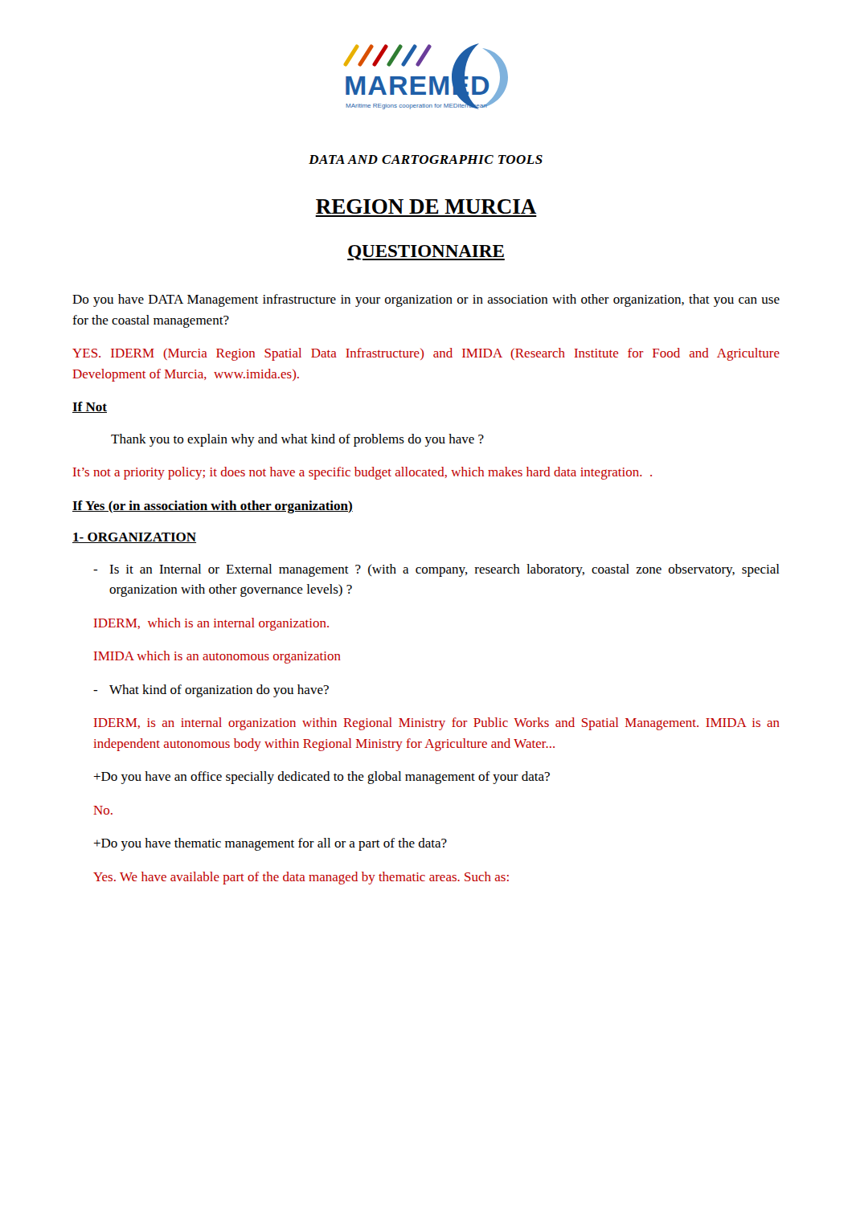MAREMED MAritime REgions cooperation for MEDiterranean
DATA AND CARTOGRAPHIC TOOLS
REGION DE MURCIA
QUESTIONNAIRE
Do you have DATA Management infrastructure in your organization or in association with other organization, that you can use for the coastal management?
YES. IDERM (Murcia Region Spatial Data Infrastructure) and IMIDA (Research Institute for Food and Agriculture Development of Murcia, www.imida.es).
If Not
Thank you to explain why and what kind of problems do you have ?
It’s not a priority policy; it does not have a specific budget allocated, which makes hard data integration. .
If Yes (or in association with other organization)
1- ORGANIZATION
Is it an Internal or External management ? (with a company, research laboratory, coastal zone observatory, special organization with other governance levels) ?
IDERM, which is an internal organization.
IMIDA which is an autonomous organization
What kind of organization do you have?
IDERM, is an internal organization within Regional Ministry for Public Works and Spatial Management. IMIDA is an independent autonomous body within Regional Ministry for Agriculture and Water...
+Do you have an office specially dedicated to the global management of your data?
No.
+Do you have thematic management for all or a part of the data?
Yes. We have available part of the data managed by thematic areas. Such as: